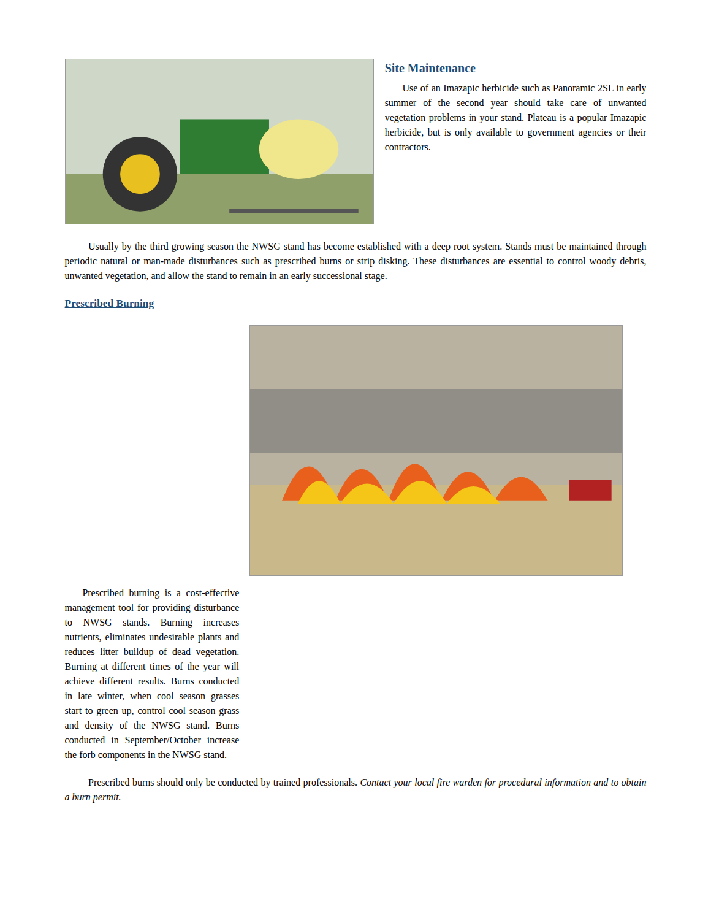Site Maintenance
Use of an Imazapic herbicide such as Panoramic 2SL in early summer of the second year should take care of unwanted vegetation problems in your stand. Plateau is a popular Imazapic herbicide, but is only available to government agencies or their contractors.
Usually by the third growing season the NWSG stand has become established with a deep root system. Stands must be maintained through periodic natural or man-made disturbances such as prescribed burns or strip disking. These disturbances are essential to control woody debris, unwanted vegetation, and allow the stand to remain in an early successional stage.
Prescribed Burning
Prescribed burning is a cost-effective management tool for providing disturbance to NWSG stands. Burning increases nutrients, eliminates undesirable plants and reduces litter buildup of dead vegetation. Burning at different times of the year will achieve different results. Burns conducted in late winter, when cool season grasses start to green up, control cool season grass and density of the NWSG stand. Burns conducted in September/October increase the forb components in the NWSG stand.
Prescribed burns should only be conducted by trained professionals. Contact your local fire warden for procedural information and to obtain a burn permit.